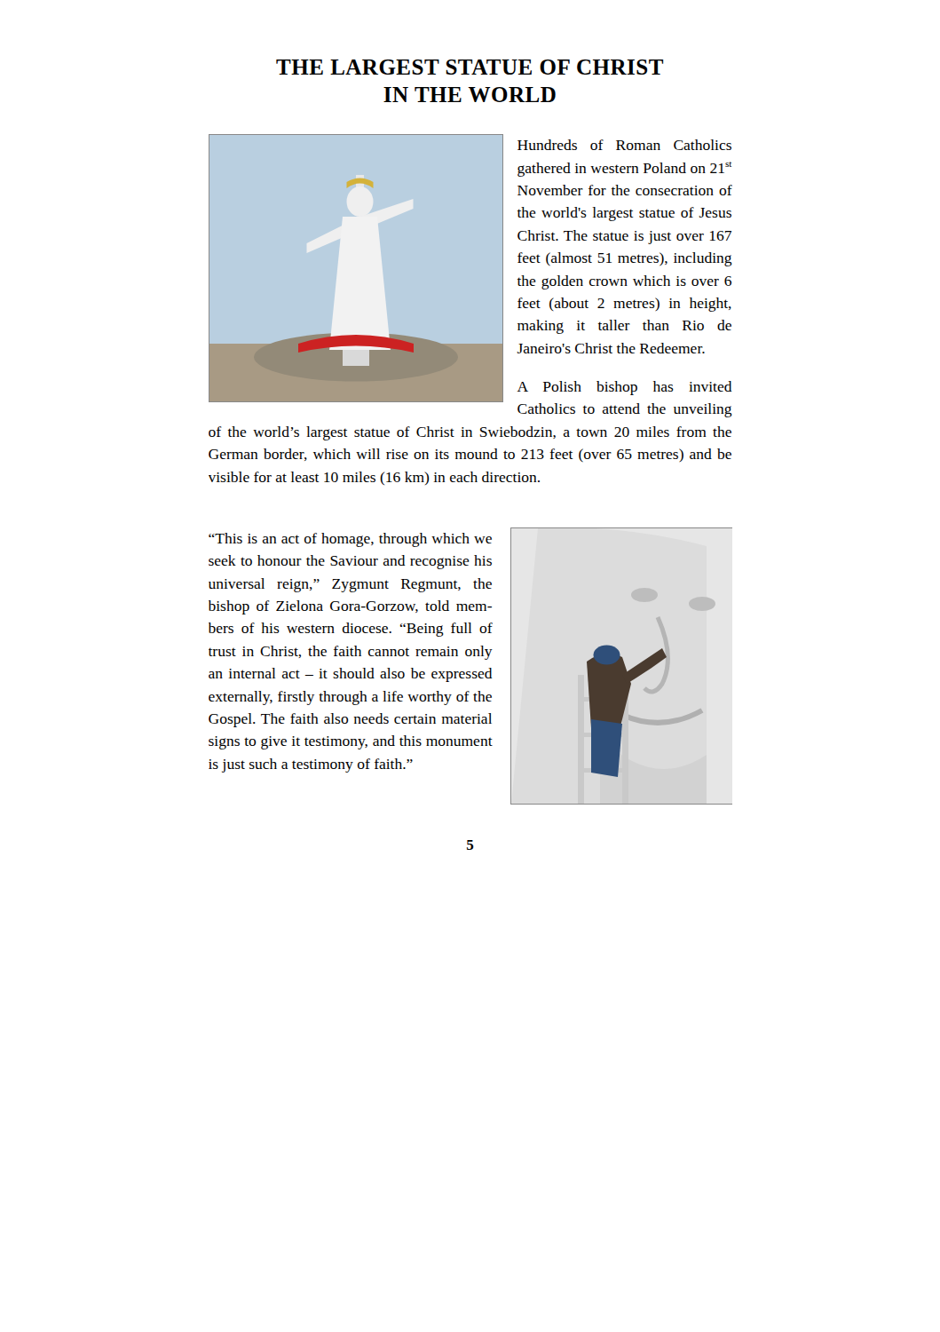The Largest Statue of Christ
in the World
Hundreds of Roman Catholics gathered in western Poland on 21st November for the consecration of the world's largest statue of Jesus Christ. The statue is just over 167 feet (almost 51 metres), including the golden crown which is over 6 feet (about 2 metres) in height, making it taller than Rio de Janeiro's Christ the Redeemer.
A Polish bishop has invited Catholics to attend the unveiling of the world’s largest statue of Christ in Swiebodzin, a town 20 miles from the German border, which will rise on its mound to 213 feet (over 65 metres) and be visible for at least 10 miles (16 km) in each direction.
“This is an act of homage, through which we seek to honour the Saviour and recognise his universal reign,” Zygmunt Regmunt, the bishop of Zielona Gora-Gorzow, told members of his western diocese. “Being full of trust in Christ, the faith cannot remain only an internal act – it should also be expressed externally, firstly through a life worthy of the Gospel. The faith also needs certain material signs to give it testimony, and this monument is just such a testimony of faith.”
5